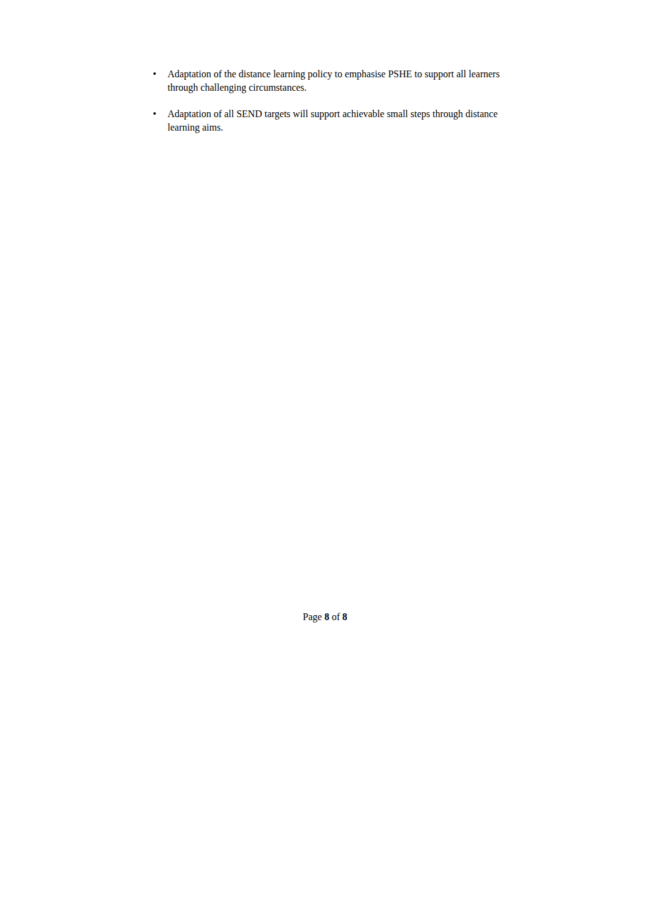Adaptation of the distance learning policy to emphasise PSHE to support all learners through challenging circumstances.
Adaptation of all SEND targets will support achievable small steps through distance learning aims.
Page 8 of 8